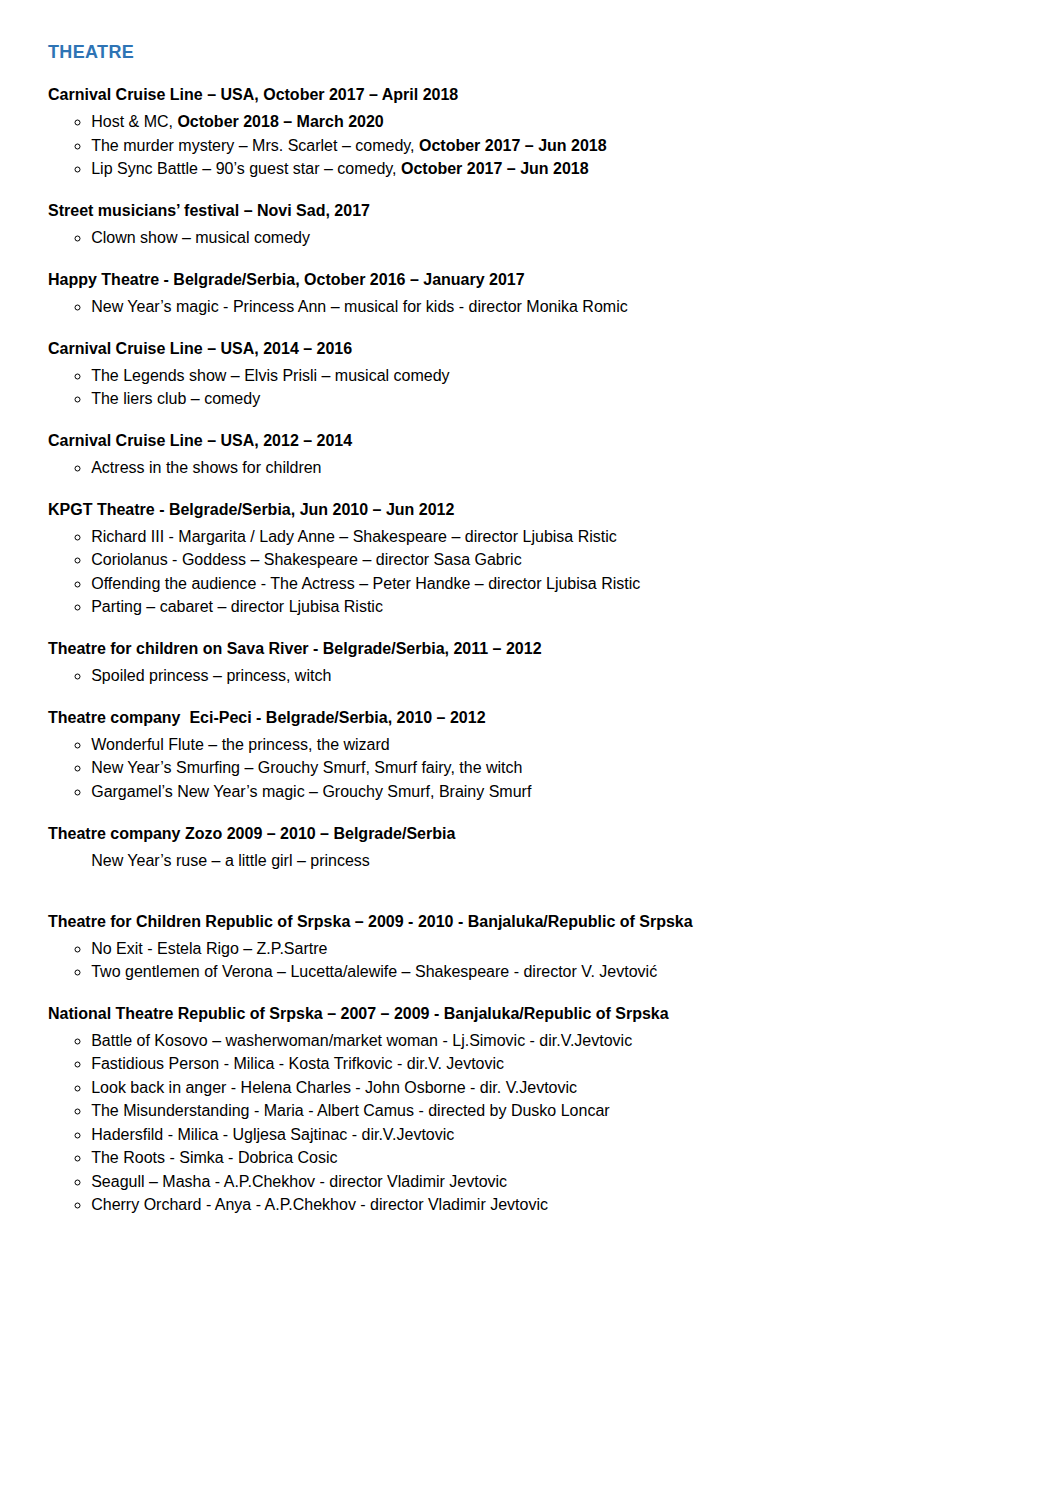THEATRE
Carnival Cruise Line – USA, October 2017 – April 2018
Host & MC, October 2018 – March 2020
The murder mystery – Mrs. Scarlet – comedy, October 2017 – Jun 2018
Lip Sync Battle – 90’s guest star – comedy, October 2017 – Jun 2018
Street musicians’ festival – Novi Sad, 2017
Clown show – musical comedy
Happy Theatre - Belgrade/Serbia, October 2016 – January 2017
New Year’s magic - Princess Ann – musical for kids - director Monika Romic
Carnival Cruise Line – USA, 2014 – 2016
The Legends show – Elvis Prisli – musical comedy
The liers club – comedy
Carnival Cruise Line – USA, 2012 – 2014
Actress in the shows for children
KPGT Theatre - Belgrade/Serbia, Jun 2010 – Jun 2012
Richard III - Margarita / Lady Anne – Shakespeare – director Ljubisa Ristic
Coriolanus - Goddess – Shakespeare – director Sasa Gabric
Offending the audience - The Actress – Peter Handke – director Ljubisa Ristic
Parting – cabaret – director Ljubisa Ristic
Theatre for children on Sava River - Belgrade/Serbia, 2011 – 2012
Spoiled princess – princess, witch
Theatre company Eci-Peci - Belgrade/Serbia, 2010 – 2012
Wonderful Flute – the princess, the wizard
New Year’s Smurfing – Grouchy Smurf, Smurf fairy, the witch
Gargamel’s New Year’s magic – Grouchy Smurf, Brainy Smurf
Theatre company Zozo 2009 – 2010 – Belgrade/Serbia
New Year’s ruse – a little girl – princess
Theatre for Children Republic of Srpska – 2009 - 2010 - Banjaluka/Republic of Srpska
No Exit - Estela Rigo – Z.P.Sartre
Two gentlemen of Verona – Lucetta/alewife – Shakespeare - director V. Jevtović
National Theatre Republic of Srpska – 2007 – 2009 - Banjaluka/Republic of Srpska
Battle of Kosovo – washerwoman/market woman - Lj.Simovic - dir.V.Jevtovic
Fastidious Person - Milica - Kosta Trifkovic - dir.V. Jevtovic
Look back in anger - Helena Charles - John Osborne - dir. V.Jevtovic
The Misunderstanding - Maria - Albert Camus - directed by Dusko Loncar
Hadersfild - Milica - Ugljesa Sajtinac - dir.V.Jevtovic
The Roots - Simka - Dobrica Cosic
Seagull – Masha - A.P.Chekhov - director Vladimir Jevtovic
Cherry Orchard - Anya - A.P.Chekhov - director Vladimir Jevtovic